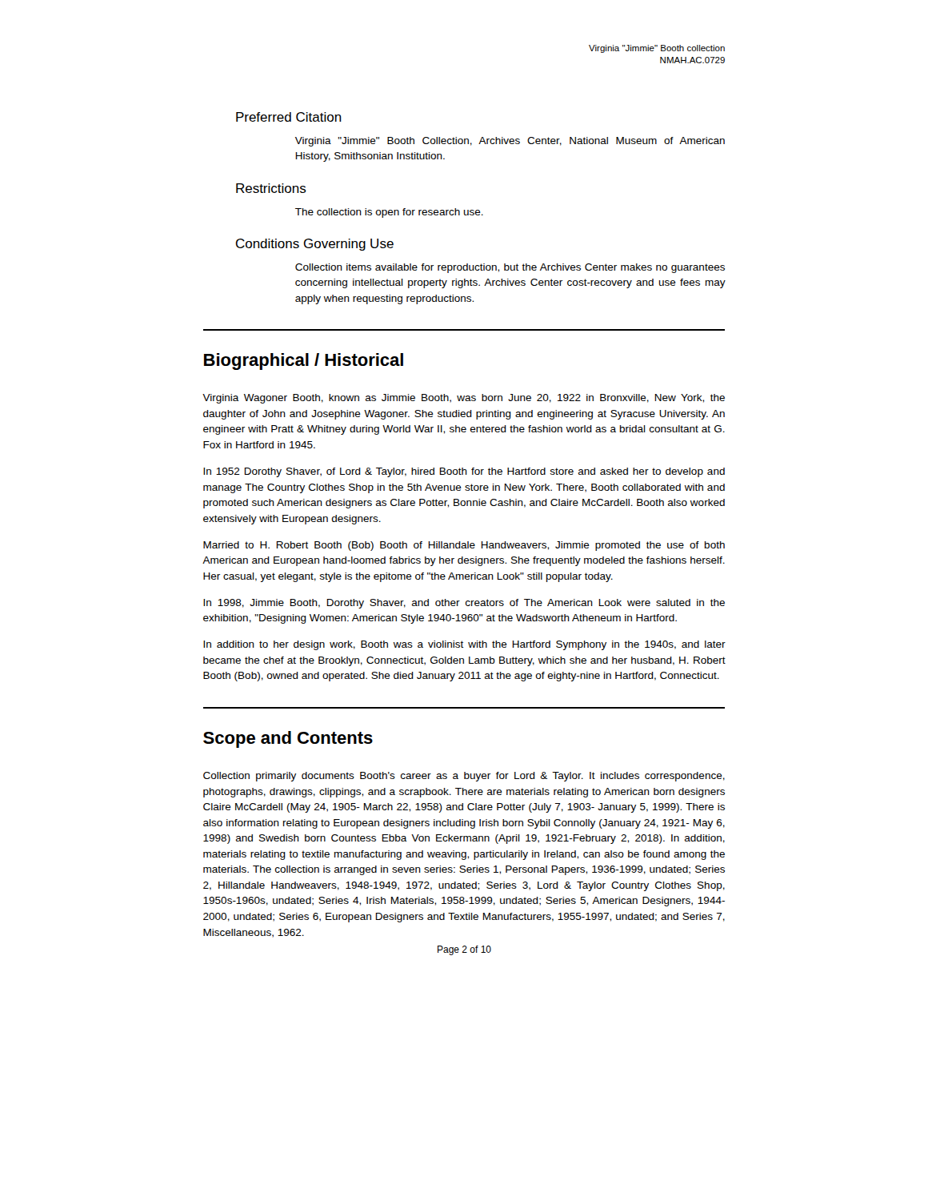Virginia "Jimmie" Booth collection
NMAH.AC.0729
Preferred Citation
Virginia "Jimmie" Booth Collection, Archives Center, National Museum of American History, Smithsonian Institution.
Restrictions
The collection is open for research use.
Conditions Governing Use
Collection items available for reproduction, but the Archives Center makes no guarantees concerning intellectual property rights. Archives Center cost-recovery and use fees may apply when requesting reproductions.
Biographical / Historical
Virginia Wagoner Booth, known as Jimmie Booth, was born June 20, 1922 in Bronxville, New York, the daughter of John and Josephine Wagoner. She studied printing and engineering at Syracuse University. An engineer with Pratt & Whitney during World War II, she entered the fashion world as a bridal consultant at G. Fox in Hartford in 1945.
In 1952 Dorothy Shaver, of Lord & Taylor, hired Booth for the Hartford store and asked her to develop and manage The Country Clothes Shop in the 5th Avenue store in New York. There, Booth collaborated with and promoted such American designers as Clare Potter, Bonnie Cashin, and Claire McCardell. Booth also worked extensively with European designers.
Married to H. Robert Booth (Bob) Booth of Hillandale Handweavers, Jimmie promoted the use of both American and European hand-loomed fabrics by her designers. She frequently modeled the fashions herself. Her casual, yet elegant, style is the epitome of "the American Look" still popular today.
In 1998, Jimmie Booth, Dorothy Shaver, and other creators of The American Look were saluted in the exhibition, "Designing Women: American Style 1940-1960" at the Wadsworth Atheneum in Hartford.
In addition to her design work, Booth was a violinist with the Hartford Symphony in the 1940s, and later became the chef at the Brooklyn, Connecticut, Golden Lamb Buttery, which she and her husband, H. Robert Booth (Bob), owned and operated. She died January 2011 at the age of eighty-nine in Hartford, Connecticut.
Scope and Contents
Collection primarily documents Booth's career as a buyer for Lord & Taylor. It includes correspondence, photographs, drawings, clippings, and a scrapbook. There are materials relating to American born designers Claire McCardell (May 24, 1905- March 22, 1958) and Clare Potter (July 7, 1903- January 5, 1999). There is also information relating to European designers including Irish born Sybil Connolly (January 24, 1921- May 6, 1998) and Swedish born Countess Ebba Von Eckermann (April 19, 1921-February 2, 2018). In addition, materials relating to textile manufacturing and weaving, particularily in Ireland, can also be found among the materials. The collection is arranged in seven series: Series 1, Personal Papers, 1936-1999, undated; Series 2, Hillandale Handweavers, 1948-1949, 1972, undated; Series 3, Lord & Taylor Country Clothes Shop, 1950s-1960s, undated; Series 4, Irish Materials, 1958-1999, undated; Series 5, American Designers, 1944-2000, undated; Series 6, European Designers and Textile Manufacturers, 1955-1997, undated; and Series 7, Miscellaneous, 1962.
Page 2 of 10